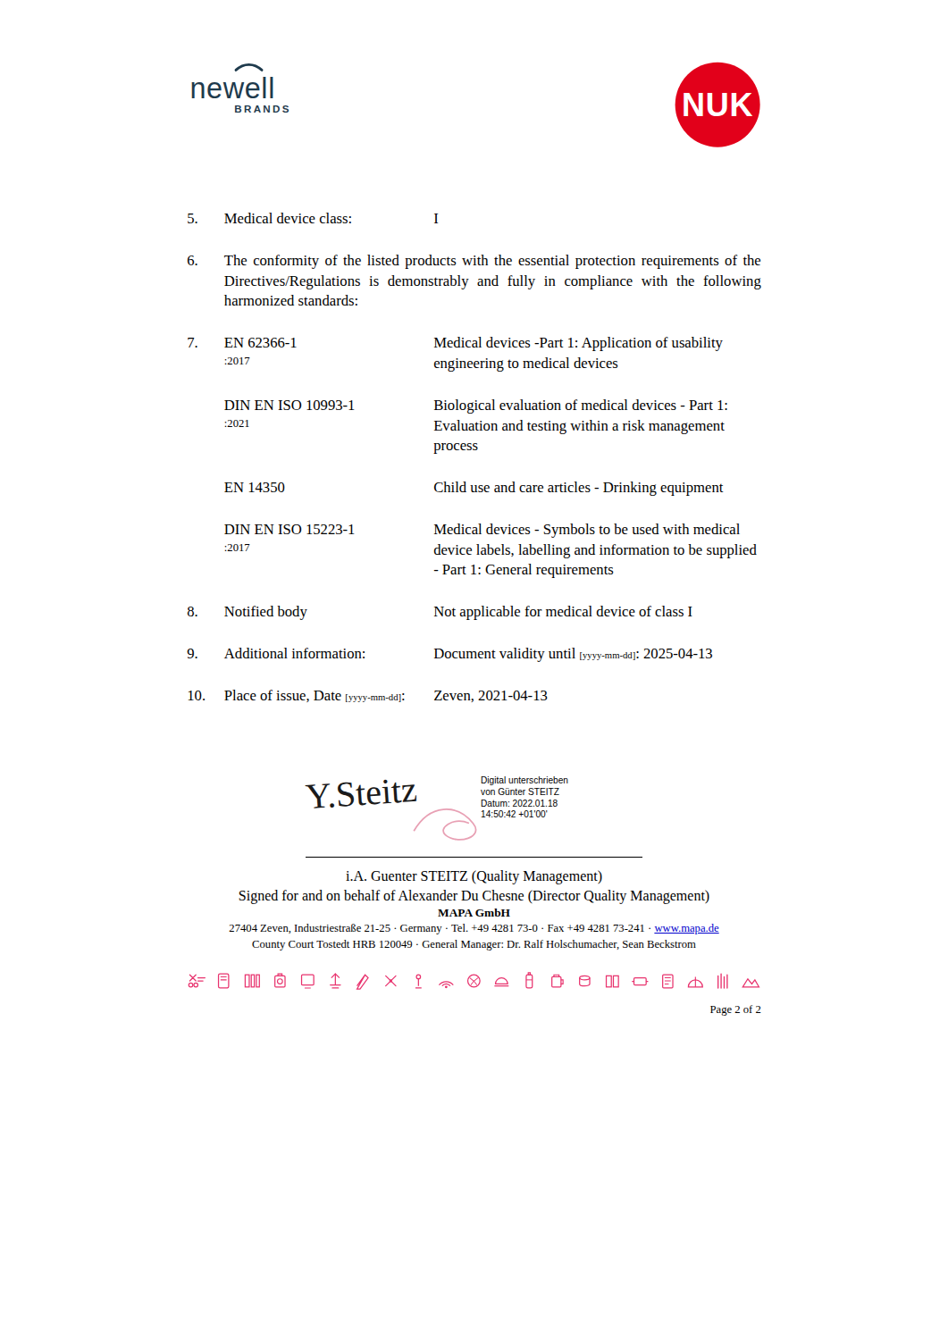newell BRANDS newell BRANDS
NUK NUK
| 5. | Medical device class: | I |
| 6. | The conformity of the listed products with the essential protection requirements of the Directives/Regulations is demonstrably and fully in compliance with the following harmonized standards: |
| 7. | EN 62366-1 :2017 | Medical devices -Part 1: Application of usability engineering to medical devices |
| | DIN EN ISO 10993-1 :2021 | Biological evaluation of medical devices - Part 1: Evaluation and testing within a risk management process |
| | EN 14350 | Child use and care articles - Drinking equipment |
| | DIN EN ISO 15223-1 :2017 | Medical devices - Symbols to be used with medical device labels, labelling and information to be supplied - Part 1: General requirements |
| 8. | Notified body | Not applicable for medical device of class I |
| 9. | Additional information: | Document validity until [yyyy-mm-dd] : 2025-04-13 |
| 10. | Place of issue, Date [yyyy-mm-dd] : | Zeven, 2021-04-13 |
Y.Steitz
Digital unterschrieben
von Günter STEITZ
Datum: 2022.01.18
14:50:42 +01'00'
i.A. Guenter STEITZ (Quality Management)
Signed for and on behalf of Alexander Du Chesne (Director Quality Management)
MAPA GmbH
27404 Zeven, Industriestraße 21-25 · Germany · Tel. +49 4281 73-0 · Fax +49 4281 73-241 · www.mapa.de
County Court Tostedt HRB 120049 · General Manager: Dr. Ralf Holschumacher, Sean Beckstrom
Page 2 of 2